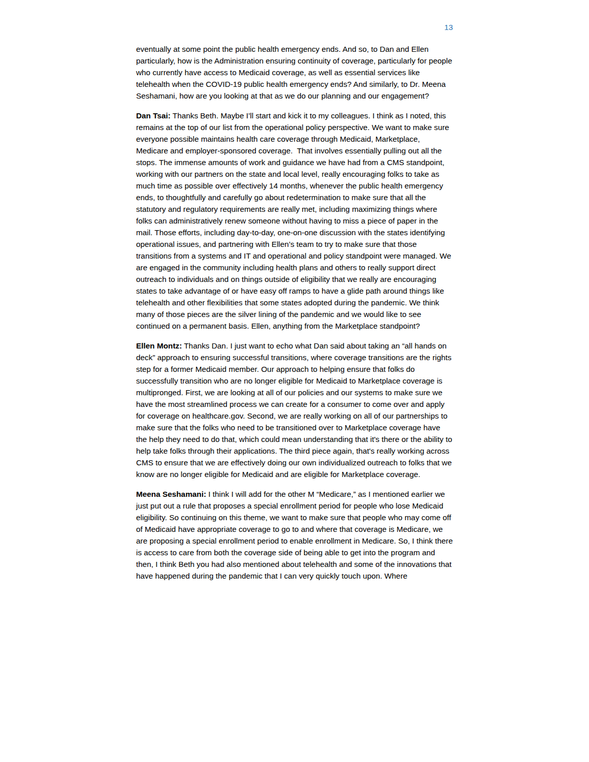13
eventually at some point the public health emergency ends. And so, to Dan and Ellen particularly, how is the Administration ensuring continuity of coverage, particularly for people who currently have access to Medicaid coverage, as well as essential services like telehealth when the COVID-19 public health emergency ends? And similarly, to Dr. Meena Seshamani, how are you looking at that as we do our planning and our engagement?
Dan Tsai: Thanks Beth. Maybe I’ll start and kick it to my colleagues. I think as I noted, this remains at the top of our list from the operational policy perspective. We want to make sure everyone possible maintains health care coverage through Medicaid, Marketplace, Medicare and employer-sponsored coverage. That involves essentially pulling out all the stops. The immense amounts of work and guidance we have had from a CMS standpoint, working with our partners on the state and local level, really encouraging folks to take as much time as possible over effectively 14 months, whenever the public health emergency ends, to thoughtfully and carefully go about redetermination to make sure that all the statutory and regulatory requirements are really met, including maximizing things where folks can administratively renew someone without having to miss a piece of paper in the mail. Those efforts, including day-to-day, one-on-one discussion with the states identifying operational issues, and partnering with Ellen’s team to try to make sure that those transitions from a systems and IT and operational and policy standpoint were managed. We are engaged in the community including health plans and others to really support direct outreach to individuals and on things outside of eligibility that we really are encouraging states to take advantage of or have easy off ramps to have a glide path around things like telehealth and other flexibilities that some states adopted during the pandemic. We think many of those pieces are the silver lining of the pandemic and we would like to see continued on a permanent basis. Ellen, anything from the Marketplace standpoint?
Ellen Montz: Thanks Dan. I just want to echo what Dan said about taking an “all hands on deck” approach to ensuring successful transitions, where coverage transitions are the rights step for a former Medicaid member. Our approach to helping ensure that folks do successfully transition who are no longer eligible for Medicaid to Marketplace coverage is multipronged. First, we are looking at all of our policies and our systems to make sure we have the most streamlined process we can create for a consumer to come over and apply for coverage on healthcare.gov. Second, we are really working on all of our partnerships to make sure that the folks who need to be transitioned over to Marketplace coverage have the help they need to do that, which could mean understanding that it's there or the ability to help take folks through their applications. The third piece again, that's really working across CMS to ensure that we are effectively doing our own individualized outreach to folks that we know are no longer eligible for Medicaid and are eligible for Marketplace coverage.
Meena Seshamani: I think I will add for the other M “Medicare,” as I mentioned earlier we just put out a rule that proposes a special enrollment period for people who lose Medicaid eligibility. So continuing on this theme, we want to make sure that people who may come off of Medicaid have appropriate coverage to go to and where that coverage is Medicare, we are proposing a special enrollment period to enable enrollment in Medicare. So, I think there is access to care from both the coverage side of being able to get into the program and then, I think Beth you had also mentioned about telehealth and some of the innovations that have happened during the pandemic that I can very quickly touch upon. Where